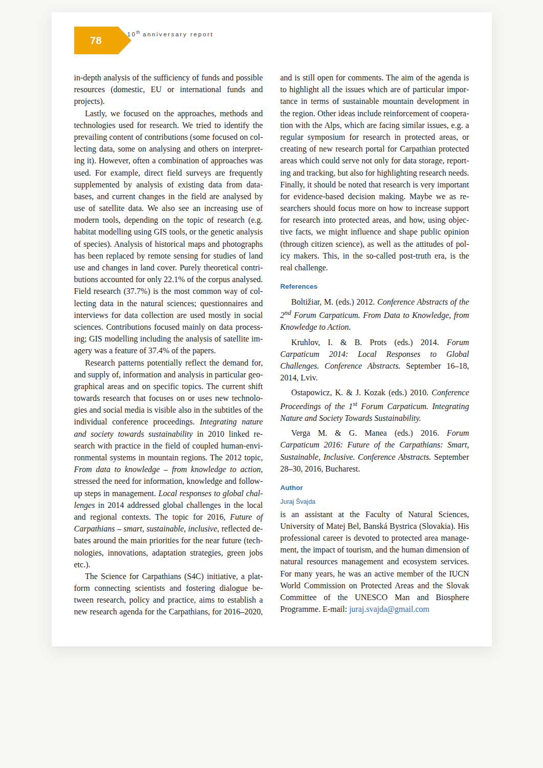78
10th anniversary report
in-depth analysis of the sufficiency of funds and possible resources (domestic, EU or international funds and projects).
Lastly, we focused on the approaches, methods and technologies used for research. We tried to identify the prevailing content of contributions (some focused on collecting data, some on analysing and others on interpreting it). However, often a combination of approaches was used. For example, direct field surveys are frequently supplemented by analysis of existing data from databases, and current changes in the field are analysed by use of satellite data. We also see an increasing use of modern tools, depending on the topic of research (e.g. habitat modelling using GIS tools, or the genetic analysis of species). Analysis of historical maps and photographs has been replaced by remote sensing for studies of land use and changes in land cover. Purely theoretical contributions accounted for only 22.1% of the corpus analysed. Field research (37.7%) is the most common way of collecting data in the natural sciences; questionnaires and interviews for data collection are used mostly in social sciences. Contributions focused mainly on data processing; GIS modelling including the analysis of satellite imagery was a feature of 37.4% of the papers.
Research patterns potentially reflect the demand for, and supply of, information and analysis in particular geographical areas and on specific topics. The current shift towards research that focuses on or uses new technologies and social media is visible also in the subtitles of the individual conference proceedings. Integrating nature and society towards sustainability in 2010 linked research with practice in the field of coupled human-environmental systems in mountain regions. The 2012 topic, From data to knowledge – from knowledge to action, stressed the need for information, knowledge and follow-up steps in management. Local responses to global challenges in 2014 addressed global challenges in the local and regional contexts. The topic for 2016, Future of Carpathians – smart, sustainable, inclusive, reflected debates around the main priorities for the near future (technologies, innovations, adaptation strategies, green jobs etc.).
The Science for Carpathians (S4C) initiative, a platform connecting scientists and fostering dialogue between research, policy and practice, aims to establish a new research agenda for the Carpathians, for 2016–2020, and is still open for comments. The aim of the agenda is to highlight all the issues which are of particular importance in terms of sustainable mountain development in the region. Other ideas include reinforcement of cooperation with the Alps, which are facing similar issues, e.g. a regular symposium for research in protected areas, or creating of new research portal for Carpathian protected areas which could serve not only for data storage, reporting and tracking, but also for highlighting research needs. Finally, it should be noted that research is very important for evidence-based decision making. Maybe we as researchers should focus more on how to increase support for research into protected areas, and how, using objective facts, we might influence and shape public opinion (through citizen science), as well as the attitudes of policy makers. This, in the so-called post-truth era, is the real challenge.
References
Boltižiar, M. (eds.) 2012. Conference Abstracts of the 2nd Forum Carpaticum. From Data to Knowledge, from Knowledge to Action.
Kruhlov, I. & B. Prots (eds.) 2014. Forum Carpaticum 2014: Local Responses to Global Challenges. Conference Abstracts. September 16–18, 2014, Lviv.
Ostapowicz, K. & J. Kozak (eds.) 2010. Conference Proceedings of the 1st Forum Carpaticum. Integrating Nature and Society Towards Sustainability.
Verga M. & G. Manea (eds.) 2016. Forum Carpaticum 2016: Future of the Carpathians: Smart, Sustainable, Inclusive. Conference Abstracts. September 28–30, 2016, Bucharest.
Author
Juraj Švajda
is an assistant at the Faculty of Natural Sciences, University of Matej Bel, Banská Bystrica (Slovakia). His professional career is devoted to protected area management, the impact of tourism, and the human dimension of natural resources management and ecosystem services. For many years, he was an active member of the IUCN World Commission on Protected Areas and the Slovak Committee of the UNESCO Man and Biosphere Programme. E-mail: juraj.svajda@gmail.com